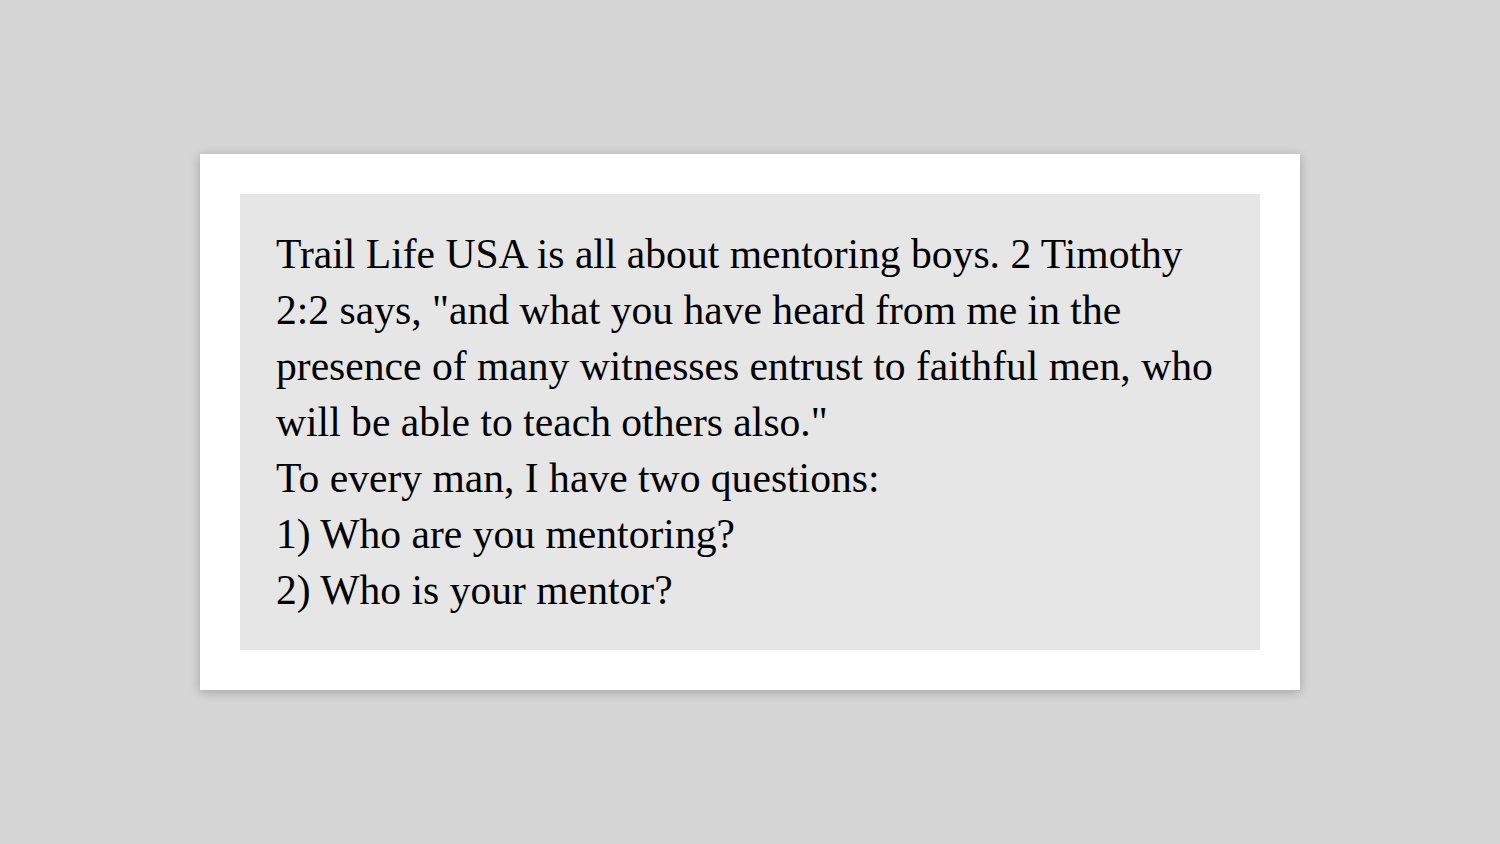Trail Life USA is all about mentoring boys. 2 Timothy 2:2 says, "and what you have heard from me in the presence of many witnesses entrust to faithful men, who will be able to teach others also."
To every man, I have two questions:
1) Who are you mentoring?
2) Who is your mentor?